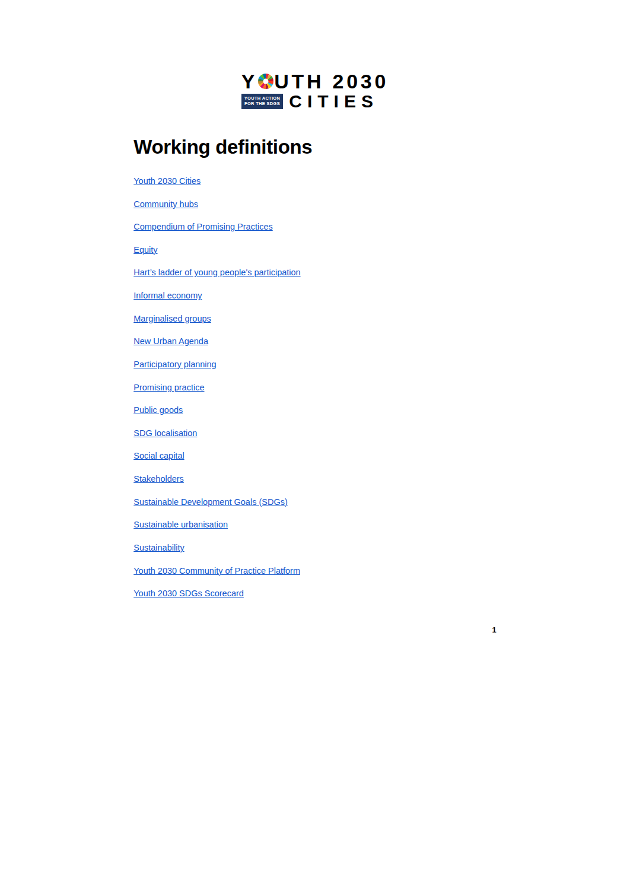Y UTH 2030
YOUTH ACTION FOR THE SDGS
CITIES
Working definitions
Youth 2030 Cities
Community hubs
Compendium of Promising Practices
Equity
Hart’s ladder of young people's participation
Informal economy
Marginalised groups
New Urban Agenda
Participatory planning
Promising practice
Public goods
SDG localisation
Social capital
Stakeholders
Sustainable Development Goals (SDGs)
Sustainable urbanisation
Sustainability
Youth 2030 Community of Practice Platform
Youth 2030 SDGs Scorecard
1